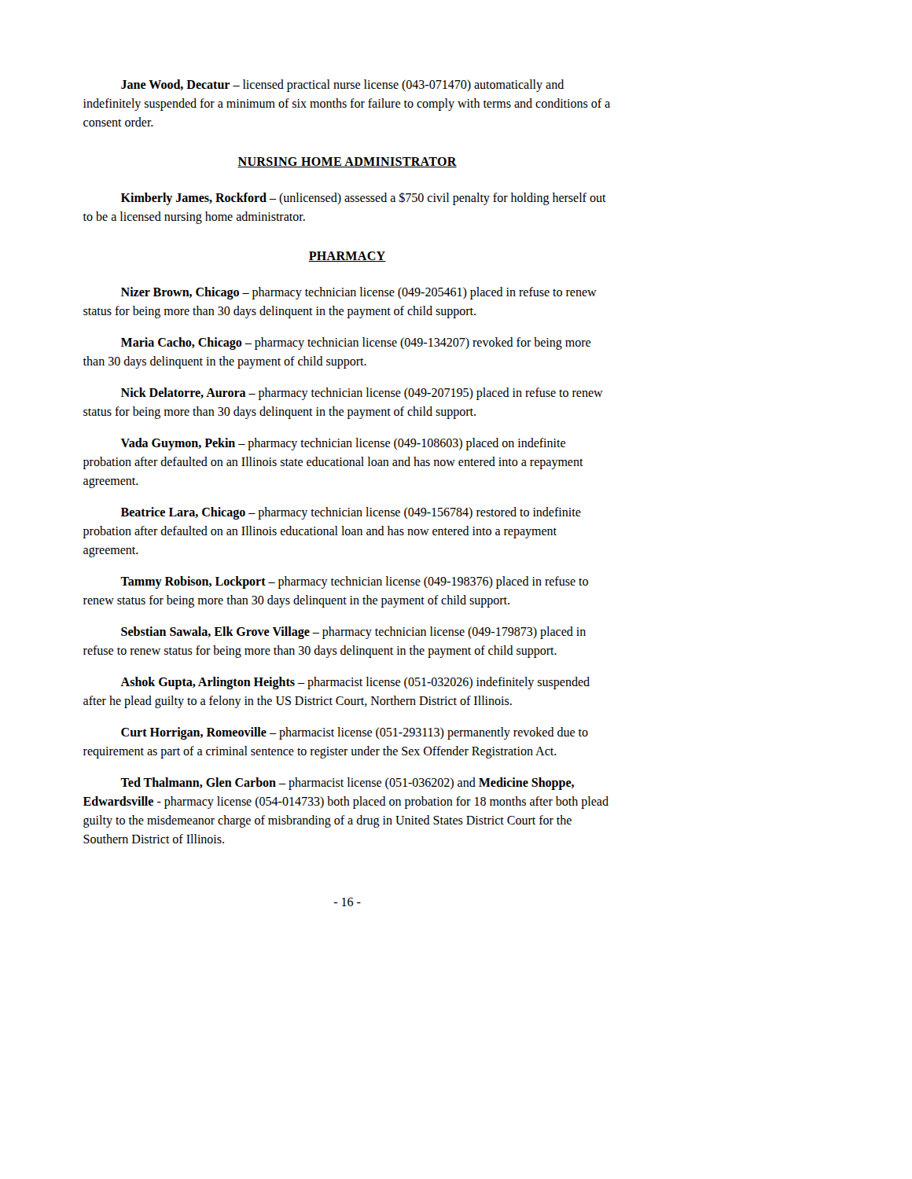Jane Wood, Decatur – licensed practical nurse license (043-071470) automatically and indefinitely suspended for a minimum of six months for failure to comply with terms and conditions of a consent order.
NURSING HOME ADMINISTRATOR
Kimberly James, Rockford – (unlicensed) assessed a $750 civil penalty for holding herself out to be a licensed nursing home administrator.
PHARMACY
Nizer Brown, Chicago – pharmacy technician license (049-205461) placed in refuse to renew status for being more than 30 days delinquent in the payment of child support.
Maria Cacho, Chicago – pharmacy technician license (049-134207) revoked for being more than 30 days delinquent in the payment of child support.
Nick Delatorre, Aurora – pharmacy technician license (049-207195) placed in refuse to renew status for being more than 30 days delinquent in the payment of child support.
Vada Guymon, Pekin – pharmacy technician license (049-108603) placed on indefinite probation after defaulted on an Illinois state educational loan and has now entered into a repayment agreement.
Beatrice Lara, Chicago – pharmacy technician license (049-156784) restored to indefinite probation after defaulted on an Illinois educational loan and has now entered into a repayment agreement.
Tammy Robison, Lockport – pharmacy technician license (049-198376) placed in refuse to renew status for being more than 30 days delinquent in the payment of child support.
Sebstian Sawala, Elk Grove Village – pharmacy technician license (049-179873) placed in refuse to renew status for being more than 30 days delinquent in the payment of child support.
Ashok Gupta, Arlington Heights – pharmacist license (051-032026) indefinitely suspended after he plead guilty to a felony in the US District Court, Northern District of Illinois.
Curt Horrigan, Romeoville – pharmacist license (051-293113) permanently revoked due to requirement as part of a criminal sentence to register under the Sex Offender Registration Act.
Ted Thalmann, Glen Carbon – pharmacist license (051-036202) and Medicine Shoppe, Edwardsville - pharmacy license (054-014733) both placed on probation for 18 months after both plead guilty to the misdemeanor charge of misbranding of a drug in United States District Court for the Southern District of Illinois.
- 16 -